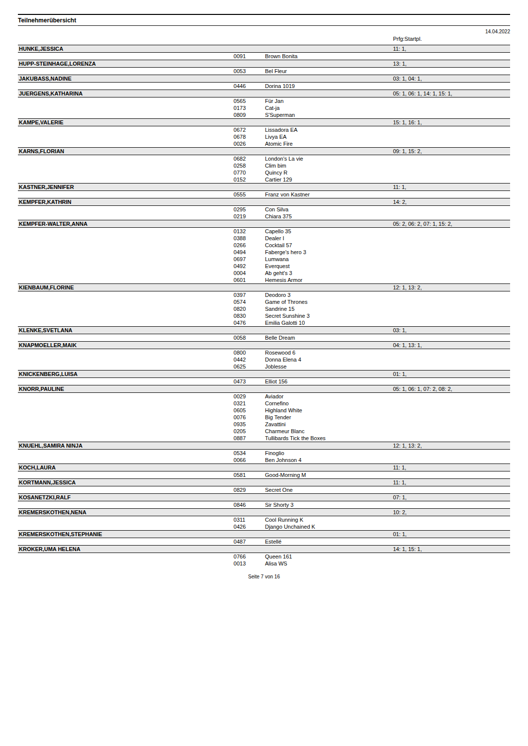Teilnehmerübersicht
14.04.2022
| | | | Prfg:Startpl. |
| HUNKE,JESSICA | | | 11: 1, |
| | 0091 | Brown Bonita | |
| HUPP-STEINHAGE,LORENZA | | | 13: 1, |
| | 0053 | Bel Fleur | |
| JAKUBASS,NADINE | | | 03: 1, 04: 1, |
| | 0446 | Dorina 1019 | |
| JUERGENS,KATHARINA | | | 05: 1, 06: 1, 14: 1, 15: 1, |
| | 0565 | Für Jan | |
| | 0173 | Cat-ja | |
| | 0809 | S'Superman | |
| KAMPE,VALERIE | | | 15: 1, 16: 1, |
| | 0672 | Lissadora EA | |
| | 0678 | Livya EA | |
| | 0026 | Atomic Fire | |
| KARNS,FLORIAN | | | 09: 1, 15: 2, |
| | 0682 | London's La vie | |
| | 0258 | Clim bim | |
| | 0770 | Quincy R | |
| | 0152 | Cartier 129 | |
| KASTNER,JENNIFER | | | 11: 1, |
| | 0555 | Franz von Kastner | |
| KEMPFER,KATHRIN | | | 14: 2, |
| | 0295 | Con Silva | |
| | 0219 | Chiara 375 | |
| KEMPFER-WALTER,ANNA | | | 05: 2, 06: 2, 07: 1, 15: 2, |
| | 0132 | Capello 35 | |
| | 0388 | Dealer I | |
| | 0266 | Cocktail 57 | |
| | 0494 | Faberge's hero 3 | |
| | 0697 | Lumwana | |
| | 0492 | Everquest | |
| | 0004 | Ab geht's 3 | |
| | 0601 | Hemesis Armor | |
| KIENBAUM,FLORINE | | | 12: 1, 13: 2, |
| | 0397 | Deodoro 3 | |
| | 0574 | Game of Thrones | |
| | 0820 | Sandrine 15 | |
| | 0830 | Secret Sunshine 3 | |
| | 0476 | Emilia Galotti 10 | |
| KLENKE,SVETLANA | | | 03: 1, |
| | 0058 | Belle Dream | |
| KNAPMOELLER,MAIK | | | 04: 1, 13: 1, |
| | 0800 | Rosewood 6 | |
| | 0442 | Donna Elena 4 | |
| | 0625 | Joblesse | |
| KNICKENBERG,LUISA | | | 01: 1, |
| | 0473 | Elliot 156 | |
| KNORR,PAULINE | | | 05: 1, 06: 1, 07: 2, 08: 2, |
| | 0029 | Aviador | |
| | 0321 | Cornefino | |
| | 0605 | Highland White | |
| | 0076 | Big Tender | |
| | 0935 | Zavattini | |
| | 0205 | Charmeur Blanc | |
| | 0887 | Tullibards Tick the Boxes | |
| KNUEHL,SAMIRA NINJA | | | 12: 1, 13: 2, |
| | 0534 | Finoglio | |
| | 0066 | Ben Johnson 4 | |
| KOCH,LAURA | | | 11: 1, |
| | 0581 | Good-Morning M | |
| KORTMANN,JESSICA | | | 11: 1, |
| | 0829 | Secret One | |
| KOSANETZKI,RALF | | | 07: 1, |
| | 0846 | Sir Shorty 3 | |
| KREMERSKOTHEN,NENA | | | 10: 2, |
| | 0311 | Cool Running K | |
| | 0426 | Django Unchained K | |
| KREMERSKOTHEN,STEPHANIE | | | 01: 1, |
| | 0487 | Estellé | |
| KROKER,UMA HELENA | | | 14: 1, 15: 1, |
| | 0766 | Queen 161 | |
| | 0013 | Alisa WS | |
Seite 7 von 16